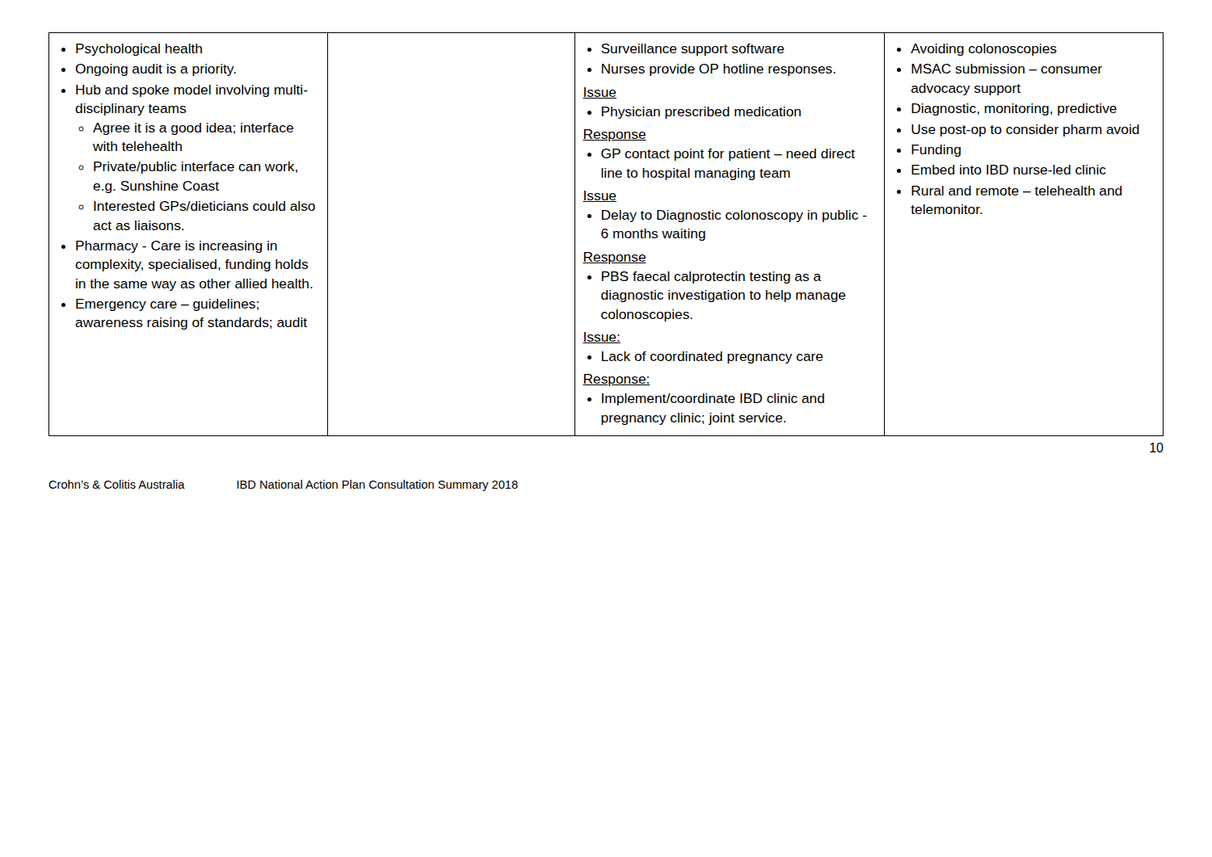| Psychological health Ongoing audit is a priority. Hub and spoke model involving multi-disciplinary teams Agree it is a good idea; interface with telehealth Private/public interface can work, e.g. Sunshine Coast Interested GPs/dieticians could also act as liaisons. Pharmacy - Care is increasing in complexity, specialised, funding holds in the same way as other allied health. Emergency care – guidelines; awareness raising of standards; audit | | Surveillance support software Nurses provide OP hotline responses. Issue Physician prescribed medication Response GP contact point for patient – need direct line to hospital managing team Issue Delay to Diagnostic colonoscopy in public - 6 months waiting Response PBS faecal calprotectin testing as a diagnostic investigation to help manage colonoscopies. Issue: Lack of coordinated pregnancy care Response: Implement/coordinate IBD clinic and pregnancy clinic; joint service. | Avoiding colonoscopies MSAC submission – consumer advocacy support Diagnostic, monitoring, predictive Use post-op to consider pharm avoid Funding Embed into IBD nurse-led clinic Rural and remote – telehealth and telemonitor. |
10
Crohn’s & Colitis Australia IBD National Action Plan Consultation Summary 2018